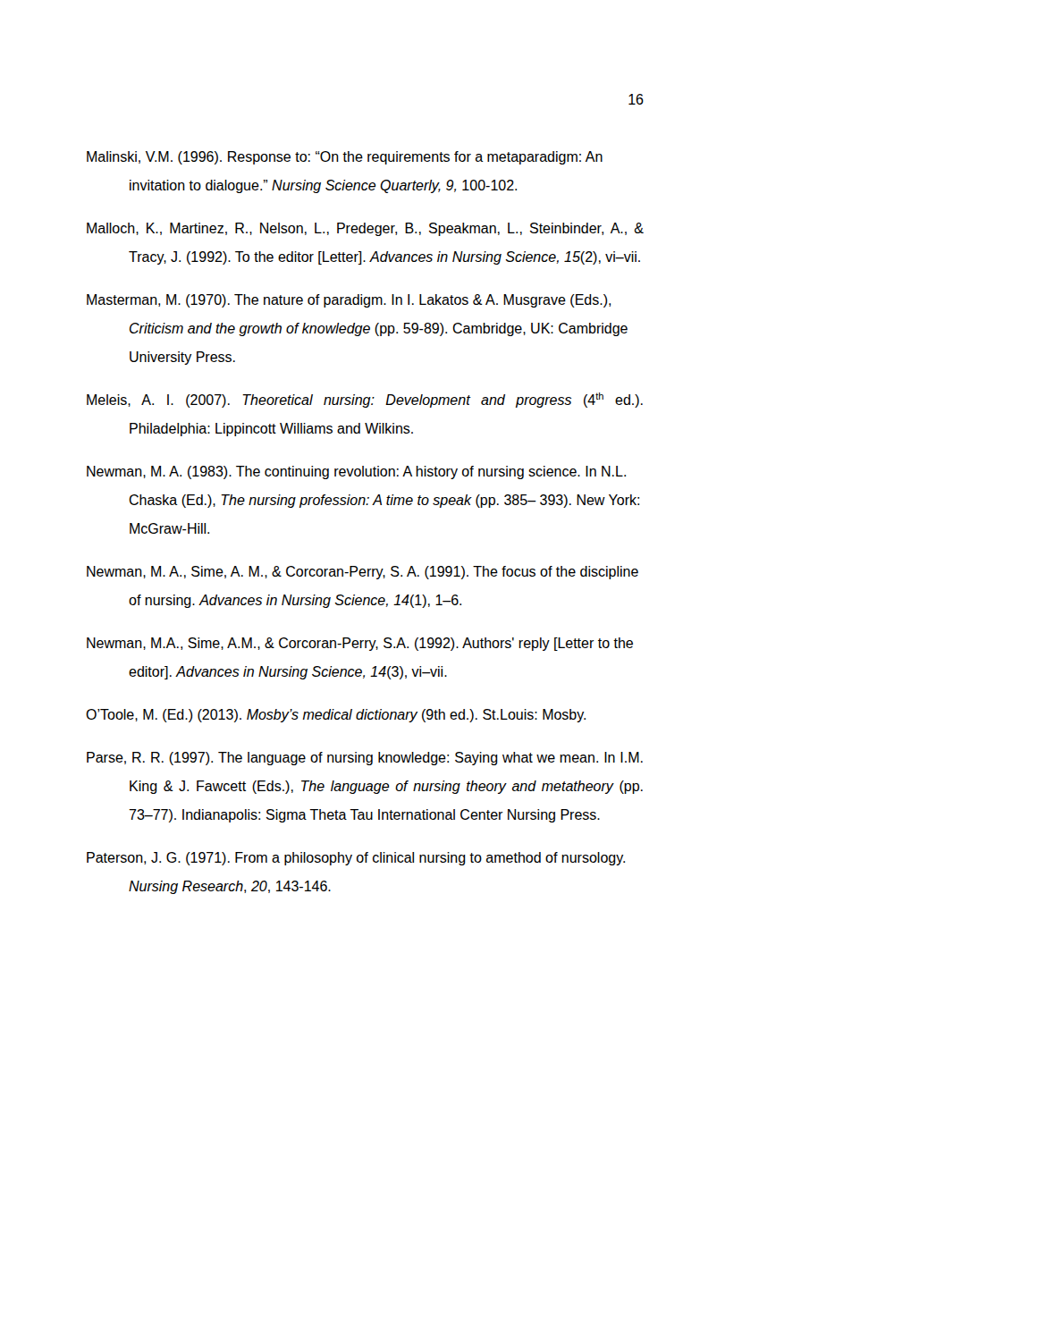16
Malinski, V.M. (1996). Response to: “On the requirements for a metaparadigm: An invitation to dialogue.” Nursing Science Quarterly, 9, 100-102.
Malloch, K., Martinez, R., Nelson, L., Predeger, B., Speakman, L., Steinbinder, A., & Tracy, J. (1992). To the editor [Letter]. Advances in Nursing Science, 15(2), vi–vii.
Masterman, M. (1970). The nature of paradigm. In I. Lakatos & A. Musgrave (Eds.), Criticism and the growth of knowledge (pp. 59-89). Cambridge, UK: Cambridge University Press.
Meleis, A. I. (2007). Theoretical nursing: Development and progress (4th ed.). Philadelphia: Lippincott Williams and Wilkins.
Newman, M. A. (1983). The continuing revolution: A history of nursing science. In N.L. Chaska (Ed.), The nursing profession: A time to speak (pp. 385– 393). New York: McGraw-Hill.
Newman, M. A., Sime, A. M., & Corcoran-Perry, S. A. (1991). The focus of the discipline of nursing. Advances in Nursing Science, 14(1), 1–6.
Newman, M.A., Sime, A.M., & Corcoran-Perry, S.A. (1992). Authors' reply [Letter to the editor]. Advances in Nursing Science, 14(3), vi–vii.
O’Toole, M. (Ed.) (2013). Mosby’s medical dictionary (9th ed.). St.Louis: Mosby.
Parse, R. R. (1997). The language of nursing knowledge: Saying what we mean. In I.M. King & J. Fawcett (Eds.), The language of nursing theory and metatheory (pp. 73–77). Indianapolis: Sigma Theta Tau International Center Nursing Press.
Paterson, J. G. (1971). From a philosophy of clinical nursing to amethod of nursology. Nursing Research, 20, 143-146.